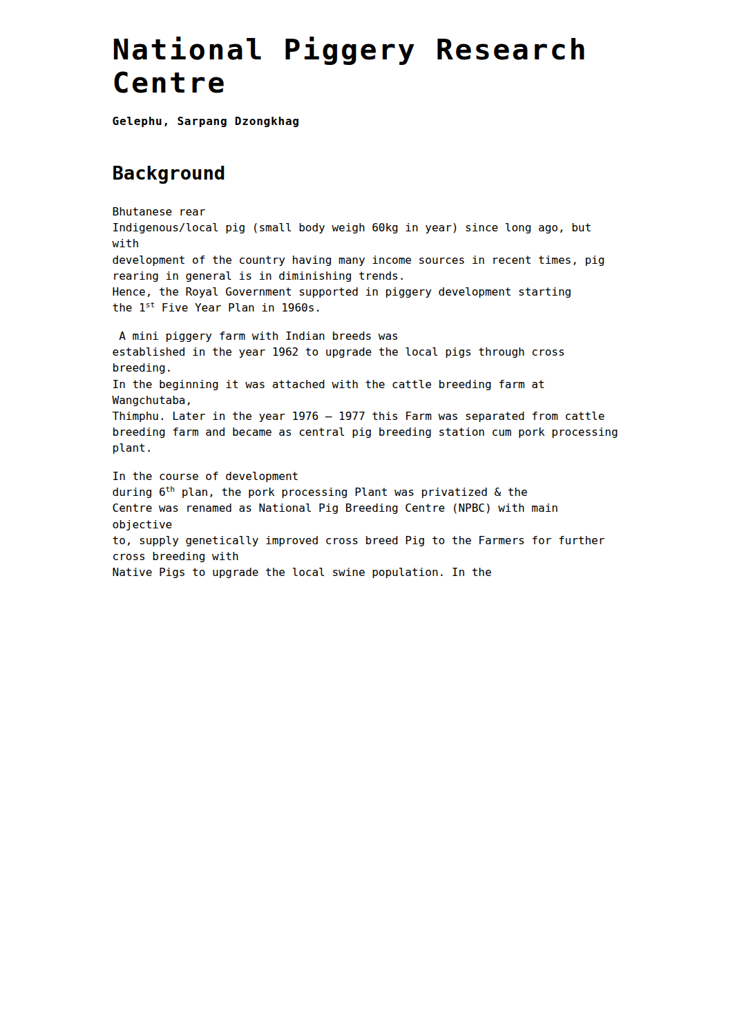National Piggery Research Centre
Gelephu, Sarpang Dzongkhag
Background
Bhutanese rear
Indigenous/local pig (small body weigh 60kg in year) since long ago, but with
development of the country having many income sources in recent times, pig
rearing in general is in diminishing trends.
Hence, the Royal Government supported in piggery development starting
the 1st Five Year Plan in 1960s.
A mini piggery farm with Indian breeds was
established in the year 1962 to upgrade the local pigs through cross breeding.
In the beginning it was attached with the cattle breeding farm at Wangchutaba,
Thimphu. Later in the year 1976 – 1977 this Farm was separated from cattle
breeding farm and became as central pig breeding station cum pork processing
plant.
In the course of development
during 6th plan, the pork processing Plant was privatized & the
Centre was renamed as National Pig Breeding Centre (NPBC) with main objective
to, supply genetically improved cross breed Pig to the Farmers for further cross breeding with
Native Pigs to upgrade the local swine population. In the